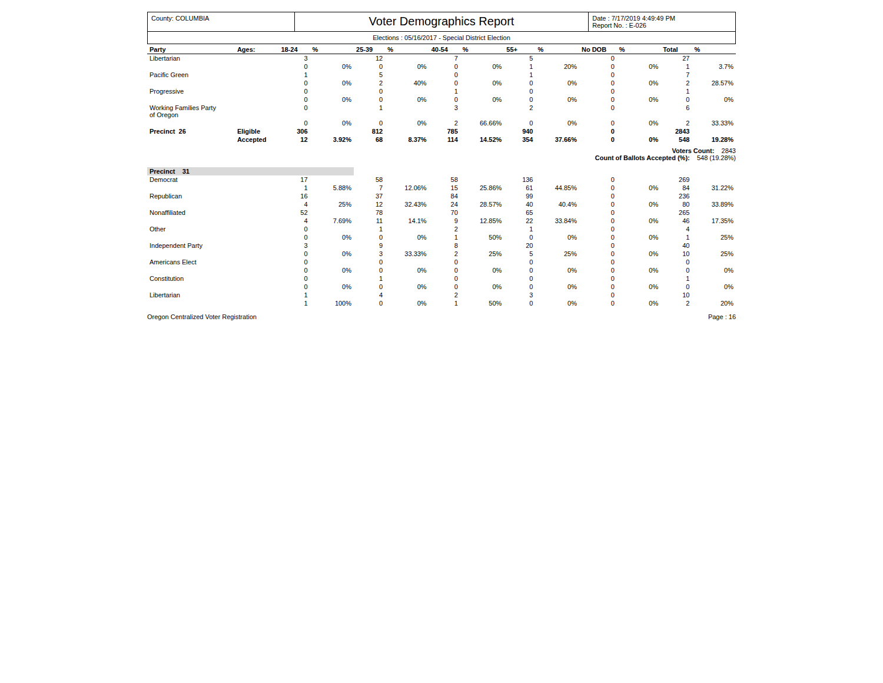| County: COLUMBIA | Voter Demographics Report | Date : 7/17/2019 4:49:49 PM Report No. : E-026 |
| Elections : 05/16/2017 - Special District Election |
| Party | Ages: | 18-24 | % | 25-39 | % | 40-54 | % | 55+ | % | No DOB | % | Total | % |
| --- | --- | --- | --- | --- | --- | --- | --- | --- | --- | --- | --- | --- | --- |
| Libertarian | | 3 | | 12 | | 7 | | 5 | | 0 | | 27 | |
| | | 0 | 0% | 0 | 0% | 0 | 0% | 1 | 20% | 0 | 0% | 1 | 3.7% |
| Pacific Green | | 1 | | 5 | | 0 | | 1 | | 0 | | 7 | |
| | | 0 | 0% | 2 | 40% | 0 | 0% | 0 | 0% | 0 | 0% | 2 | 28.57% |
| Progressive | | 0 | | 0 | | 1 | | 0 | | 0 | | 1 | |
| | | 0 | 0% | 0 | 0% | 0 | 0% | 0 | 0% | 0 | 0% | 0 | 0% |
| Working Families Party of Oregon | | 0 | | 1 | | 3 | | 2 | | 0 | | 6 | |
| | | 0 | 0% | 0 | 0% | 2 | 66.66% | 0 | 0% | 0 | 0% | 2 | 33.33% |
| Precinct 26 | Eligible | 306 | | 812 | | 785 | | 940 | | 0 | | 2843 | |
| | Accepted | 12 | 3.92% | 68 | 8.37% | 114 | 14.52% | 354 | 37.66% | 0 | 0% | 548 | 19.28% |
Voters Count: 2843
Count of Ballots Accepted (%): 548 (19.28%)
| Precinct 31 | | | | | | | | | | | | | |
| Democrat | | 17 | | 58 | | 58 | | 136 | | 0 | | 269 | |
| | | 1 | 5.88% | 7 | 12.06% | 15 | 25.86% | 61 | 44.85% | 0 | 0% | 84 | 31.22% |
| Republican | | 16 | | 37 | | 84 | | 99 | | 0 | | 236 | |
| | | 4 | 25% | 12 | 32.43% | 24 | 28.57% | 40 | 40.4% | 0 | 0% | 80 | 33.89% |
| Nonaffiliated | | 52 | | 78 | | 70 | | 65 | | 0 | | 265 | |
| | | 4 | 7.69% | 11 | 14.1% | 9 | 12.85% | 22 | 33.84% | 0 | 0% | 46 | 17.35% |
| Other | | 0 | | 1 | | 2 | | 1 | | 0 | | 4 | |
| | | 0 | 0% | 0 | 0% | 1 | 50% | 0 | 0% | 0 | 0% | 1 | 25% |
| Independent Party | | 3 | | 9 | | 8 | | 20 | | 0 | | 40 | |
| | | 0 | 0% | 3 | 33.33% | 2 | 25% | 5 | 25% | 0 | 0% | 10 | 25% |
| Americans Elect | | 0 | | 0 | | 0 | | 0 | | 0 | | 0 | |
| | | 0 | 0% | 0 | 0% | 0 | 0% | 0 | 0% | 0 | 0% | 0 | 0% |
| Constitution | | 0 | | 1 | | 0 | | 0 | | 0 | | 1 | |
| | | 0 | 0% | 0 | 0% | 0 | 0% | 0 | 0% | 0 | 0% | 0 | 0% |
| Libertarian | | 1 | | 4 | | 2 | | 3 | | 0 | | 10 | |
| | | 1 | 100% | 0 | 0% | 1 | 50% | 0 | 0% | 0 | 0% | 2 | 20% |
Oregon Centralized Voter Registration
Page : 16